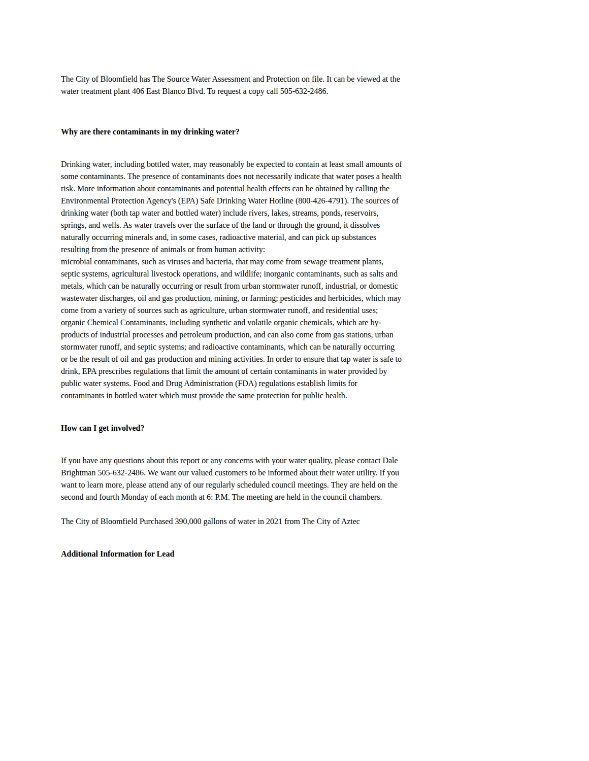The City of Bloomfield has The Source Water Assessment and Protection on file. It can be viewed at the water treatment plant 406 East Blanco Blvd. To request a copy call 505-632-2486.
Why are there contaminants in my drinking water?
Drinking water, including bottled water, may reasonably be expected to contain at least small amounts of some contaminants. The presence of contaminants does not necessarily indicate that water poses a health risk. More information about contaminants and potential health effects can be obtained by calling the Environmental Protection Agency's (EPA) Safe Drinking Water Hotline (800-426-4791). The sources of drinking water (both tap water and bottled water) include rivers, lakes, streams, ponds, reservoirs, springs, and wells. As water travels over the surface of the land or through the ground, it dissolves naturally occurring minerals and, in some cases, radioactive material, and can pick up substances resulting from the presence of animals or from human activity:
microbial contaminants, such as viruses and bacteria, that may come from sewage treatment plants, septic systems, agricultural livestock operations, and wildlife; inorganic contaminants, such as salts and metals, which can be naturally occurring or result from urban stormwater runoff, industrial, or domestic wastewater discharges, oil and gas production, mining, or farming; pesticides and herbicides, which may come from a variety of sources such as agriculture, urban stormwater runoff, and residential uses; organic Chemical Contaminants, including synthetic and volatile organic chemicals, which are by-products of industrial processes and petroleum production, and can also come from gas stations, urban stormwater runoff, and septic systems; and radioactive contaminants, which can be naturally occurring or be the result of oil and gas production and mining activities. In order to ensure that tap water is safe to drink, EPA prescribes regulations that limit the amount of certain contaminants in water provided by public water systems. Food and Drug Administration (FDA) regulations establish limits for contaminants in bottled water which must provide the same protection for public health.
How can I get involved?
If you have any questions about this report or any concerns with your water quality, please contact Dale Brightman 505-632-2486. We want our valued customers to be informed about their water utility. If you want to learn more, please attend any of our regularly scheduled council meetings. They are held on the second and fourth Monday of each month at 6: P.M. The meeting are held in the council chambers.
The City of Bloomfield Purchased 390,000 gallons of water in 2021 from The City of Aztec
Additional Information for Lead